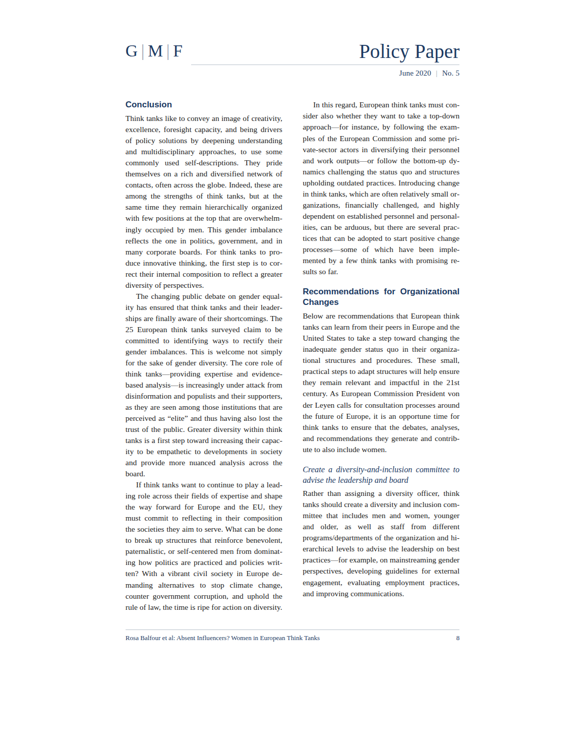G|M|F
Policy Paper
June 2020 | No. 5
Conclusion
Think tanks like to convey an image of creativity, excellence, foresight capacity, and being drivers of policy solutions by deepening understanding and multidisciplinary approaches, to use some commonly used self-descriptions. They pride themselves on a rich and diversified network of contacts, often across the globe. Indeed, these are among the strengths of think tanks, but at the same time they remain hierarchically organized with few positions at the top that are overwhelmingly occupied by men. This gender imbalance reflects the one in politics, government, and in many corporate boards. For think tanks to produce innovative thinking, the first step is to correct their internal composition to reflect a greater diversity of perspectives.
The changing public debate on gender equality has ensured that think tanks and their leaderships are finally aware of their shortcomings. The 25 European think tanks surveyed claim to be committed to identifying ways to rectify their gender imbalances. This is welcome not simply for the sake of gender diversity. The core role of think tanks—providing expertise and evidence-based analysis—is increasingly under attack from disinformation and populists and their supporters, as they are seen among those institutions that are perceived as “elite” and thus having also lost the trust of the public. Greater diversity within think tanks is a first step toward increasing their capacity to be empathetic to developments in society and provide more nuanced analysis across the board.
If think tanks want to continue to play a leading role across their fields of expertise and shape the way forward for Europe and the EU, they must commit to reflecting in their composition the societies they aim to serve. What can be done to break up structures that reinforce benevolent, paternalistic, or self-centered men from dominating how politics are practiced and policies written? With a vibrant civil society in Europe demanding alternatives to stop climate change, counter government corruption, and uphold the rule of law, the time is ripe for action on diversity.
In this regard, European think tanks must consider also whether they want to take a top-down approach—for instance, by following the examples of the European Commission and some private-sector actors in diversifying their personnel and work outputs—or follow the bottom-up dynamics challenging the status quo and structures upholding outdated practices. Introducing change in think tanks, which are often relatively small organizations, financially challenged, and highly dependent on established personnel and personalities, can be arduous, but there are several practices that can be adopted to start positive change processes—some of which have been implemented by a few think tanks with promising results so far.
Recommendations for Organizational Changes
Below are recommendations that European think tanks can learn from their peers in Europe and the United States to take a step toward changing the inadequate gender status quo in their organizational structures and procedures. These small, practical steps to adapt structures will help ensure they remain relevant and impactful in the 21st century. As European Commission President von der Leyen calls for consultation processes around the future of Europe, it is an opportune time for think tanks to ensure that the debates, analyses, and recommendations they generate and contribute to also include women.
Create a diversity-and-inclusion committee to advise the leadership and board
Rather than assigning a diversity officer, think tanks should create a diversity and inclusion committee that includes men and women, younger and older, as well as staff from different programs/departments of the organization and hierarchical levels to advise the leadership on best practices—for example, on mainstreaming gender perspectives, developing guidelines for external engagement, evaluating employment practices, and improving communications.
Rosa Balfour et al: Absent Influencers? Women in European Think Tanks 8